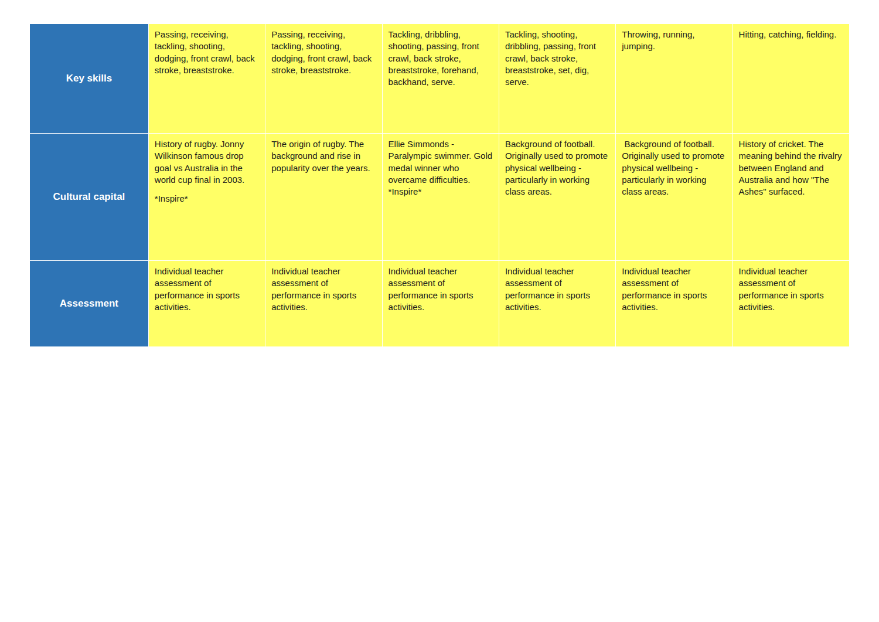| Key skills | Passing, receiving, tackling, shooting, dodging, front crawl, back stroke, breaststroke. | Passing, receiving, tackling, shooting, dodging, front crawl, back stroke, breaststroke. | Tackling, dribbling, shooting, passing, front crawl, back stroke, breaststroke, forehand, backhand, serve. | Tackling, shooting, dribbling, passing, front crawl, back stroke, breaststroke, set, dig, serve. | Throwing, running, jumping. | Hitting, catching, fielding. |
| Cultural capital | History of rugby. Jonny Wilkinson famous drop goal vs Australia in the world cup final in 2003. *Inspire* | The origin of rugby. The background and rise in popularity over the years. | Ellie Simmonds - Paralympic swimmer. Gold medal winner who overcame difficulties. *Inspire* | Background of football. Originally used to promote physical wellbeing - particularly in working class areas. | Background of football. Originally used to promote physical wellbeing - particularly in working class areas. | History of cricket. The meaning behind the rivalry between England and Australia and how "The Ashes" surfaced. |
| Assessment | Individual teacher assessment of performance in sports activities. | Individual teacher assessment of performance in sports activities. | Individual teacher assessment of performance in sports activities. | Individual teacher assessment of performance in sports activities. | Individual teacher assessment of performance in sports activities. | Individual teacher assessment of performance in sports activities. |